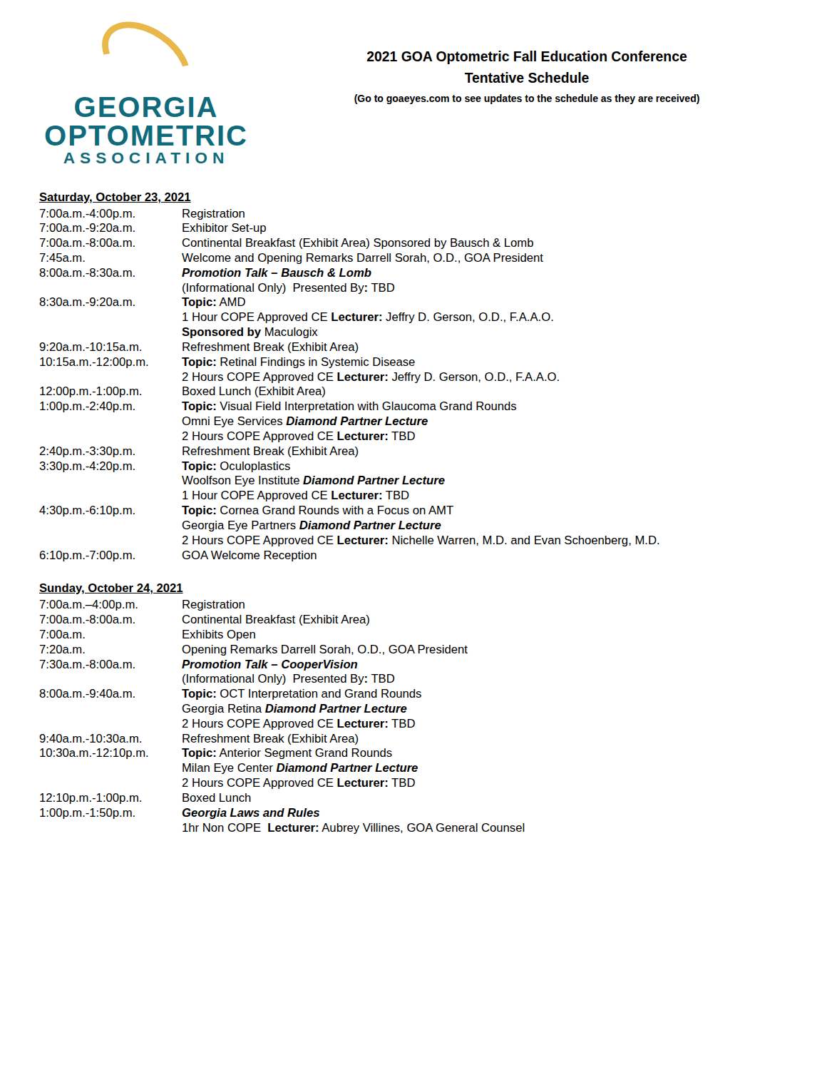GEORGIA
OPTOMETRIC
ASSOCIATION
2021 GOA Optometric Fall Education Conference
Tentative Schedule
(Go to goaeyes.com to see updates to the schedule as they are received)
Saturday, October 23, 2021
| 7:00a.m.-4:00p.m. | Registration |
| 7:00a.m.-9:20a.m. | Exhibitor Set-up |
| 7:00a.m.-8:00a.m. | Continental Breakfast (Exhibit Area) Sponsored by Bausch & Lomb |
| 7:45a.m. | Welcome and Opening Remarks Darrell Sorah, O.D., GOA President |
| 8:00a.m.-8:30a.m. | Promotion Talk – Bausch & Lomb (Informational Only) Presented By : TBD |
| 8:30a.m.-9:20a.m. | Topic: AMD 1 Hour COPE Approved CE Lecturer: Jeffry D. Gerson, O.D., F.A.A.O. Sponsored by Maculogix |
| 9:20a.m.-10:15a.m. | Refreshment Break (Exhibit Area) |
| 10:15a.m.-12:00p.m. | Topic: Retinal Findings in Systemic Disease 2 Hours COPE Approved CE Lecturer: Jeffry D. Gerson, O.D., F.A.A.O. |
| 12:00p.m.-1:00p.m. | Boxed Lunch (Exhibit Area) |
| 1:00p.m.-2:40p.m. | Topic: Visual Field Interpretation with Glaucoma Grand Rounds Omni Eye Services Diamond Partner Lecture 2 Hours COPE Approved CE Lecturer: TBD |
| 2:40p.m.-3:30p.m. | Refreshment Break (Exhibit Area) |
| 3:30p.m.-4:20p.m. | Topic: Oculoplastics Woolfson Eye Institute Diamond Partner Lecture 1 Hour COPE Approved CE Lecturer: TBD |
| 4:30p.m.-6:10p.m. | Topic: Cornea Grand Rounds with a Focus on AMT Georgia Eye Partners Diamond Partner Lecture 2 Hours COPE Approved CE Lecturer: Nichelle Warren, M.D. and Evan Schoenberg, M.D. |
| 6:10p.m.-7:00p.m. | GOA Welcome Reception |
Sunday, October 24, 2021
| 7:00a.m.–4:00p.m. | Registration |
| 7:00a.m.-8:00a.m. | Continental Breakfast (Exhibit Area) |
| 7:00a.m. | Exhibits Open |
| 7:20a.m. | Opening Remarks Darrell Sorah, O.D., GOA President |
| 7:30a.m.-8:00a.m. | Promotion Talk – CooperVision (Informational Only) Presented By : TBD |
| 8:00a.m.-9:40a.m. | Topic: OCT Interpretation and Grand Rounds Georgia Retina Diamond Partner Lecture 2 Hours COPE Approved CE Lecturer: TBD |
| 9:40a.m.-10:30a.m. | Refreshment Break (Exhibit Area) |
| 10:30a.m.-12:10p.m. | Topic: Anterior Segment Grand Rounds Milan Eye Center Diamond Partner Lecture 2 Hours COPE Approved CE Lecturer: TBD |
| 12:10p.m.-1:00p.m. | Boxed Lunch |
| 1:00p.m.-1:50p.m. | Georgia Laws and Rules 1hr Non COPE Lecturer: Aubrey Villines, GOA General Counsel |